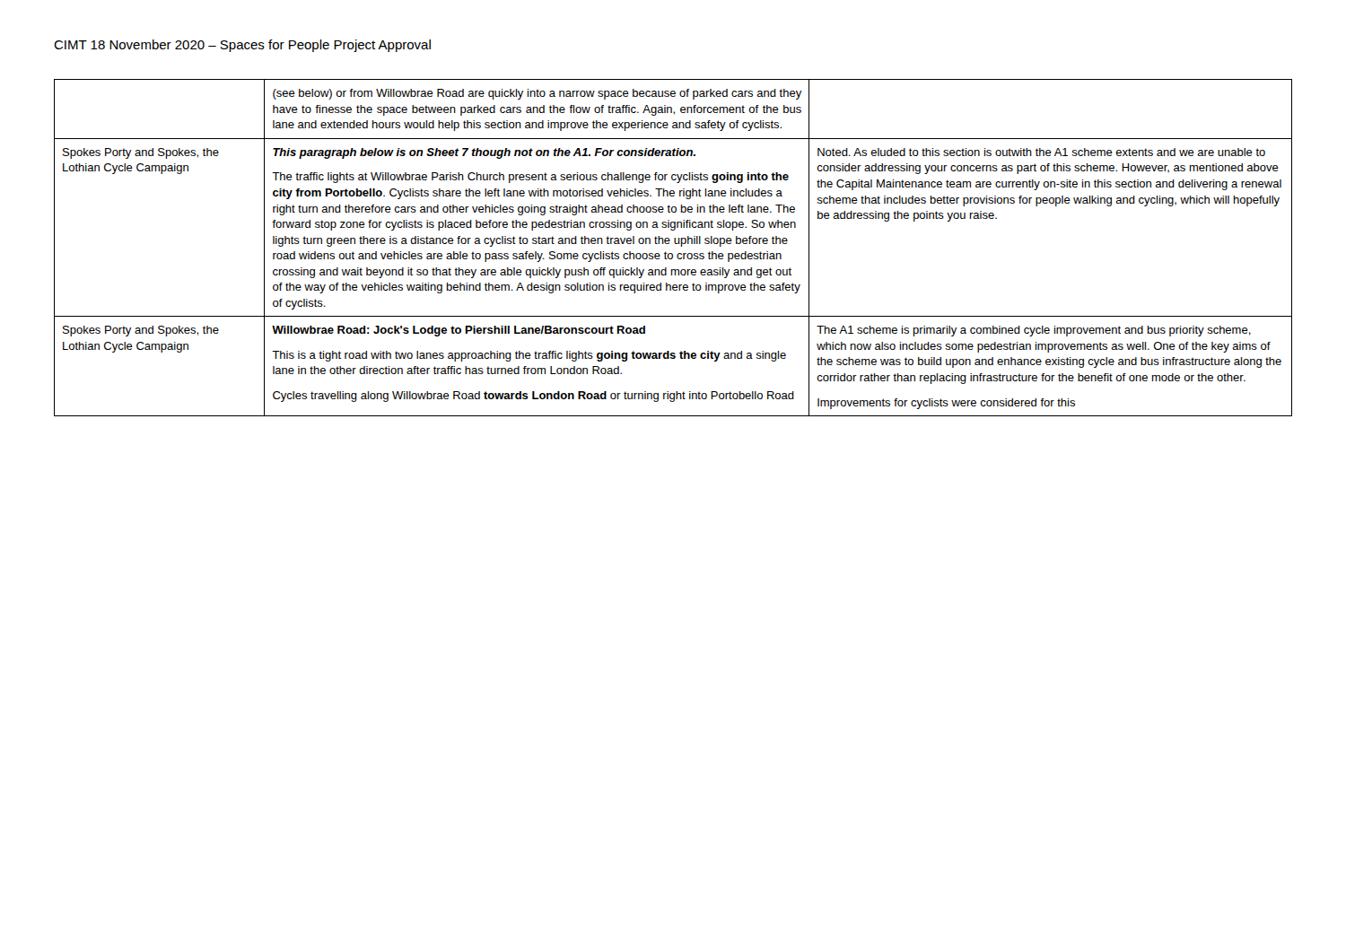CIMT 18 November 2020 – Spaces for People Project Approval
| | (see below) or from Willowbrae Road are quickly into a narrow space because of parked cars and they have to finesse the space between parked cars and the flow of traffic. Again, enforcement of the bus lane and extended hours would help this section and improve the experience and safety of cyclists. | |
| Spokes Porty and Spokes, the Lothian Cycle Campaign | This paragraph below is on Sheet 7 though not on the A1. For consideration. The traffic lights at Willowbrae Parish Church present a serious challenge for cyclists going into the city from Portobello . Cyclists share the left lane with motorised vehicles. The right lane includes a right turn and therefore cars and other vehicles going straight ahead choose to be in the left lane. The forward stop zone for cyclists is placed before the pedestrian crossing on a significant slope. So when lights turn green there is a distance for a cyclist to start and then travel on the uphill slope before the road widens out and vehicles are able to pass safely. Some cyclists choose to cross the pedestrian crossing and wait beyond it so that they are able quickly push off quickly and more easily and get out of the way of the vehicles waiting behind them. A design solution is required here to improve the safety of cyclists. | Noted. As eluded to this section is outwith the A1 scheme extents and we are unable to consider addressing your concerns as part of this scheme. However, as mentioned above the Capital Maintenance team are currently on-site in this section and delivering a renewal scheme that includes better provisions for people walking and cycling, which will hopefully be addressing the points you raise. |
| Spokes Porty and Spokes, the Lothian Cycle Campaign | Willowbrae Road: Jock's Lodge to Piershill Lane/Baronscourt Road This is a tight road with two lanes approaching the traffic lights going towards the city and a single lane in the other direction after traffic has turned from London Road. Cycles travelling along Willowbrae Road towards London Road or turning right into Portobello Road | The A1 scheme is primarily a combined cycle improvement and bus priority scheme, which now also includes some pedestrian improvements as well. One of the key aims of the scheme was to build upon and enhance existing cycle and bus infrastructure along the corridor rather than replacing infrastructure for the benefit of one mode or the other. Improvements for cyclists were considered for this |